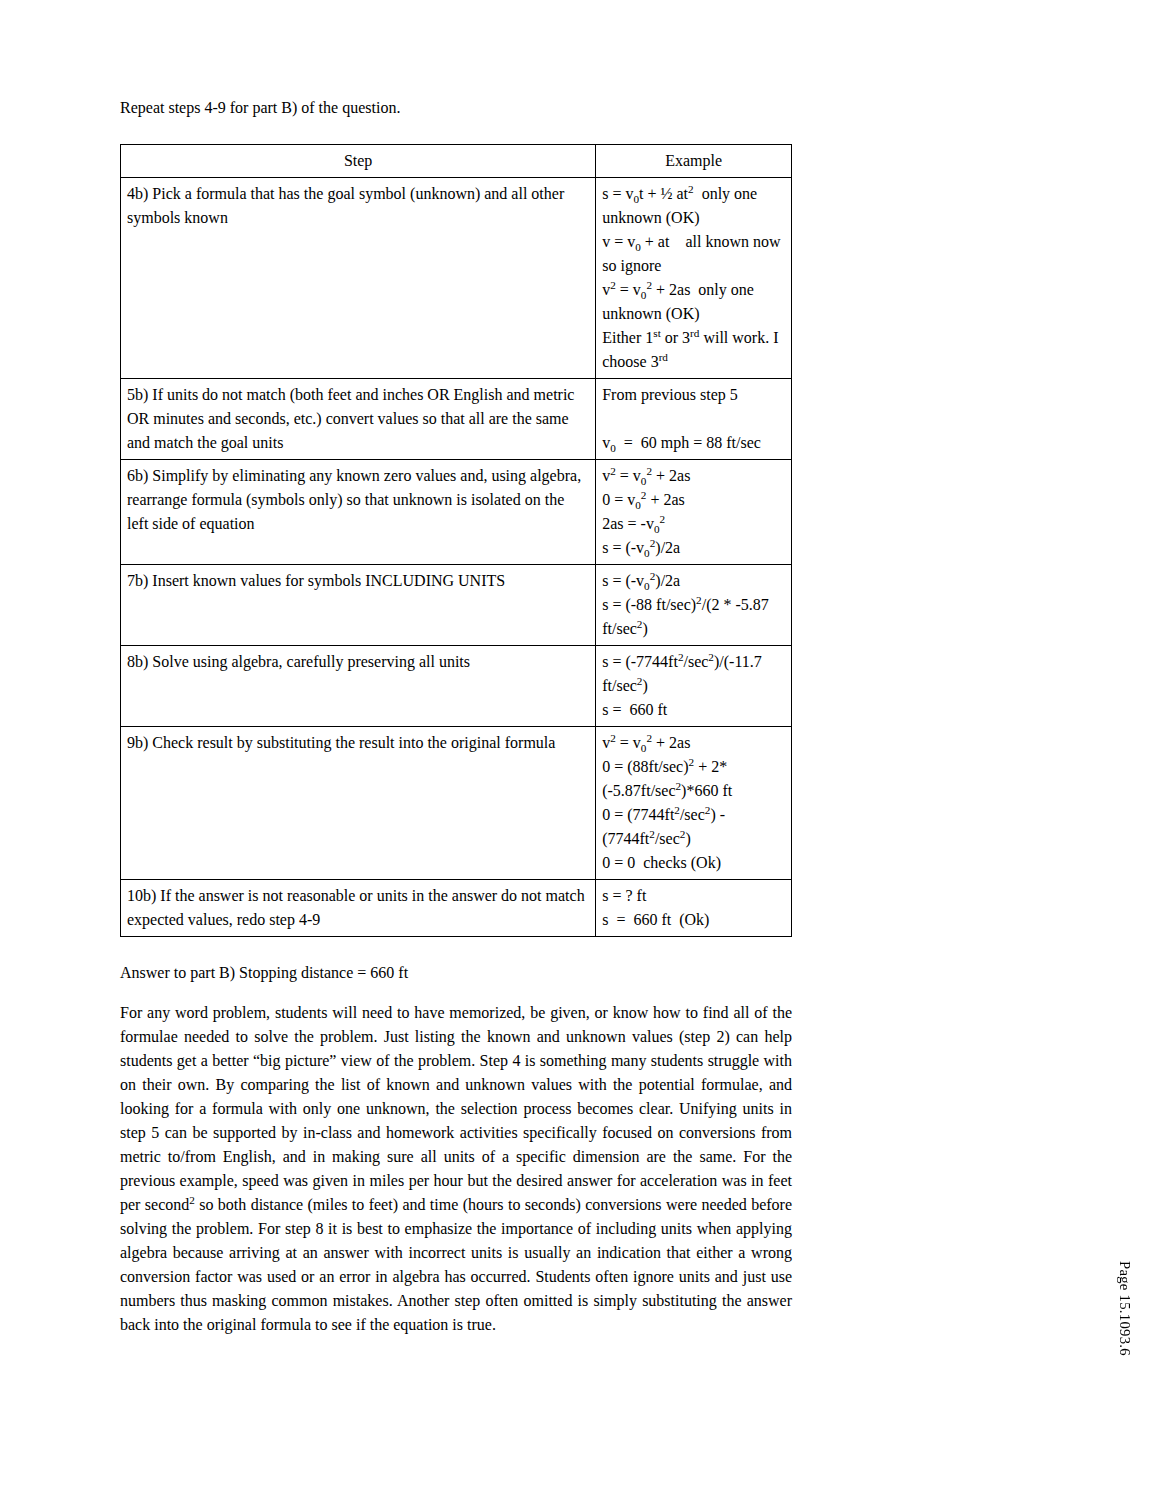Repeat steps 4-9 for part B) of the question.
| Step | Example |
| --- | --- |
| 4b) Pick a formula that has the goal symbol (unknown) and all other symbols known | s = v 0 t + ½ at 2 only one unknown (OK) v = v 0 + at all known now so ignore v 2 = v 0 2 + 2as only one unknown (OK) Either 1 st or 3 rd will work. I choose 3 rd |
| 5b) If units do not match (both feet and inches OR English and metric OR minutes and seconds, etc.) convert values so that all are the same and match the goal units | From previous step 5 v 0 = 60 mph = 88 ft/sec |
| 6b) Simplify by eliminating any known zero values and, using algebra, rearrange formula (symbols only) so that unknown is isolated on the left side of equation | v 2 = v 0 2 + 2as 0 = v 0 2 + 2as 2as = -v 0 2 s = (-v 0 2 )/2a |
| 7b) Insert known values for symbols INCLUDING UNITS | s = (-v 0 2 )/2a s = (-88 ft/sec) 2 /(2 * -5.87 ft/sec 2 ) |
| 8b) Solve using algebra, carefully preserving all units | s = (-7744ft 2 /sec 2 )/(-11.7 ft/sec 2 ) s = 660 ft |
| 9b) Check result by substituting the result into the original formula | v 2 = v 0 2 + 2as 0 = (88ft/sec) 2 + 2*(-5.87ft/sec 2 )*660 ft 0 = (7744ft 2 /sec 2 ) - (7744ft 2 /sec 2 ) 0 = 0 checks (Ok) |
| 10b) If the answer is not reasonable or units in the answer do not match expected values, redo step 4-9 | s = ? ft s = 660 ft (Ok) |
Answer to part B) Stopping distance = 660 ft
For any word problem, students will need to have memorized, be given, or know how to find all of the formulae needed to solve the problem. Just listing the known and unknown values (step 2) can help students get a better “big picture” view of the problem. Step 4 is something many students struggle with on their own. By comparing the list of known and unknown values with the potential formulae, and looking for a formula with only one unknown, the selection process becomes clear. Unifying units in step 5 can be supported by in-class and homework activities specifically focused on conversions from metric to/from English, and in making sure all units of a specific dimension are the same. For the previous example, speed was given in miles per hour but the desired answer for acceleration was in feet per second2 so both distance (miles to feet) and time (hours to seconds) conversions were needed before solving the problem. For step 8 it is best to emphasize the importance of including units when applying algebra because arriving at an answer with incorrect units is usually an indication that either a wrong conversion factor was used or an error in algebra has occurred. Students often ignore units and just use numbers thus masking common mistakes. Another step often omitted is simply substituting the answer back into the original formula to see if the equation is true.
Page 15.1093.6